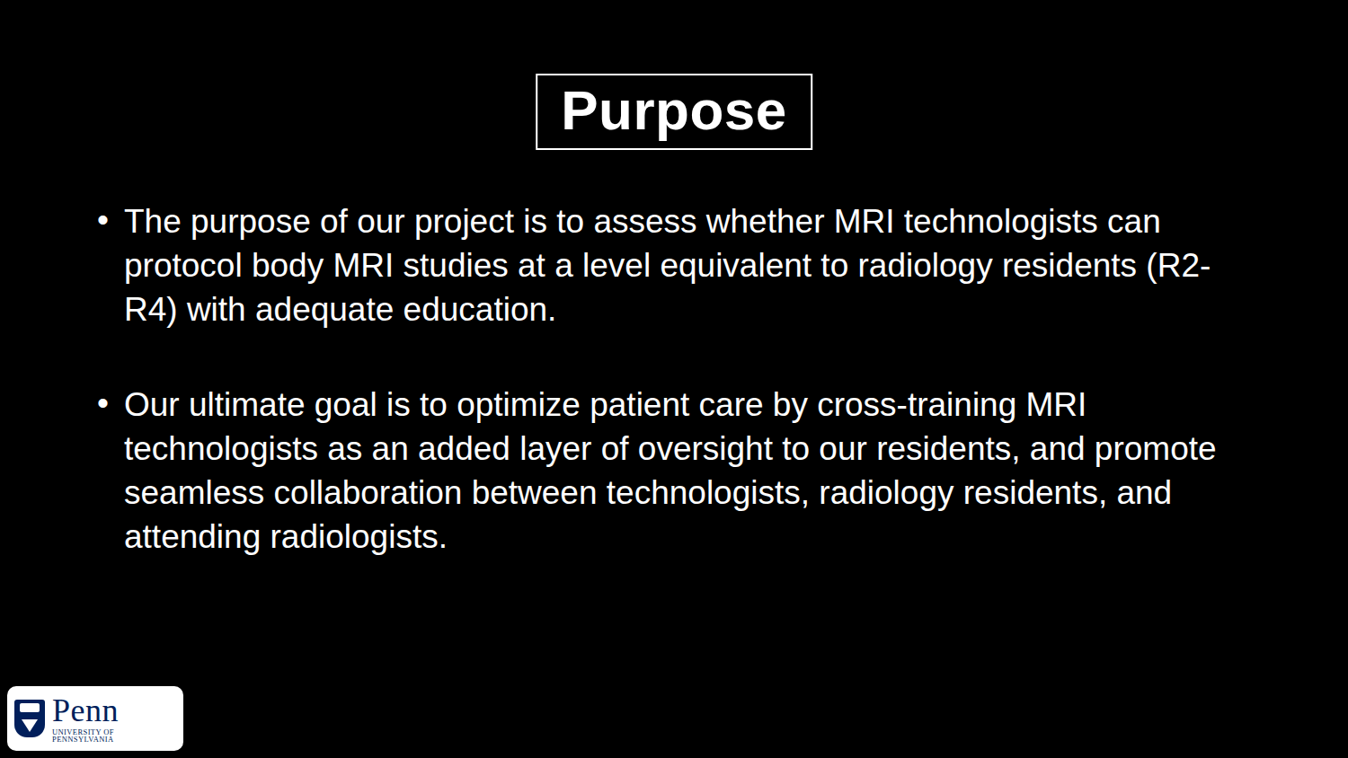Purpose
The purpose of our project is to assess whether MRI technologists can protocol body MRI studies at a level equivalent to radiology residents (R2-R4) with adequate education.
Our ultimate goal is to optimize patient care by cross-training MRI technologists as an added layer of oversight to our residents, and promote seamless collaboration between technologists, radiology residents, and attending radiologists.
Penn University of Pennsylvania